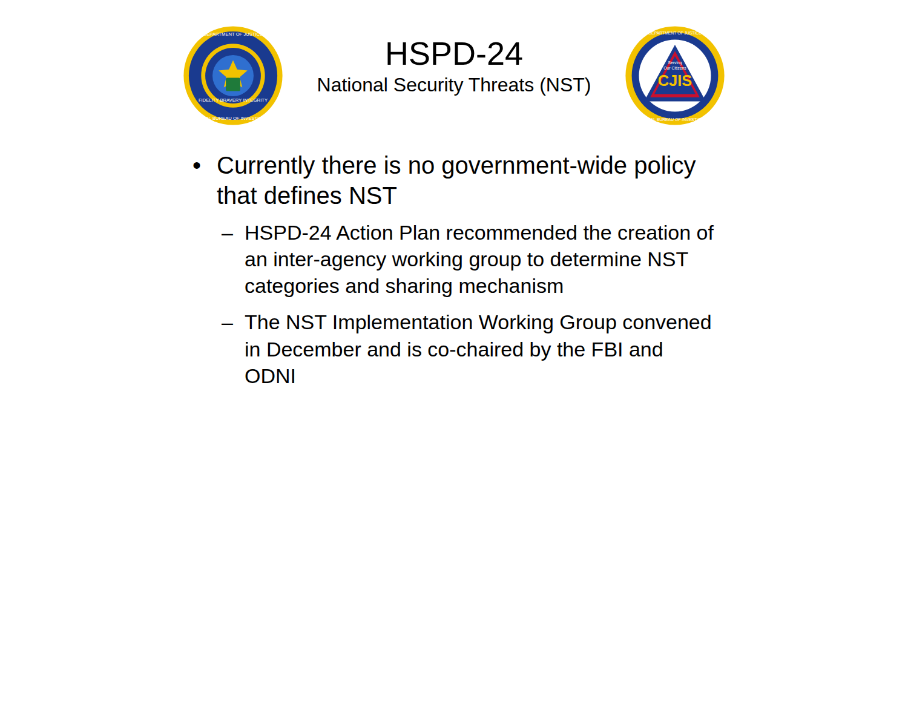FIDELITY BRAVERY INTEGRITY DEPARTMENT OF JUSTICE FEDERAL BUREAU OF INVESTIGATION
CJIS Serving Our Citizens DEPARTMENT OF JUSTICE FEDERAL BUREAU OF INVESTIGATION
HSPD-24
National Security Threats (NST)
Currently there is no government-wide policy that defines NST
HSPD-24 Action Plan recommended the creation of an inter-agency working group to determine NST categories and sharing mechanism
The NST Implementation Working Group convened in December and is co-chaired by the FBI and ODNI